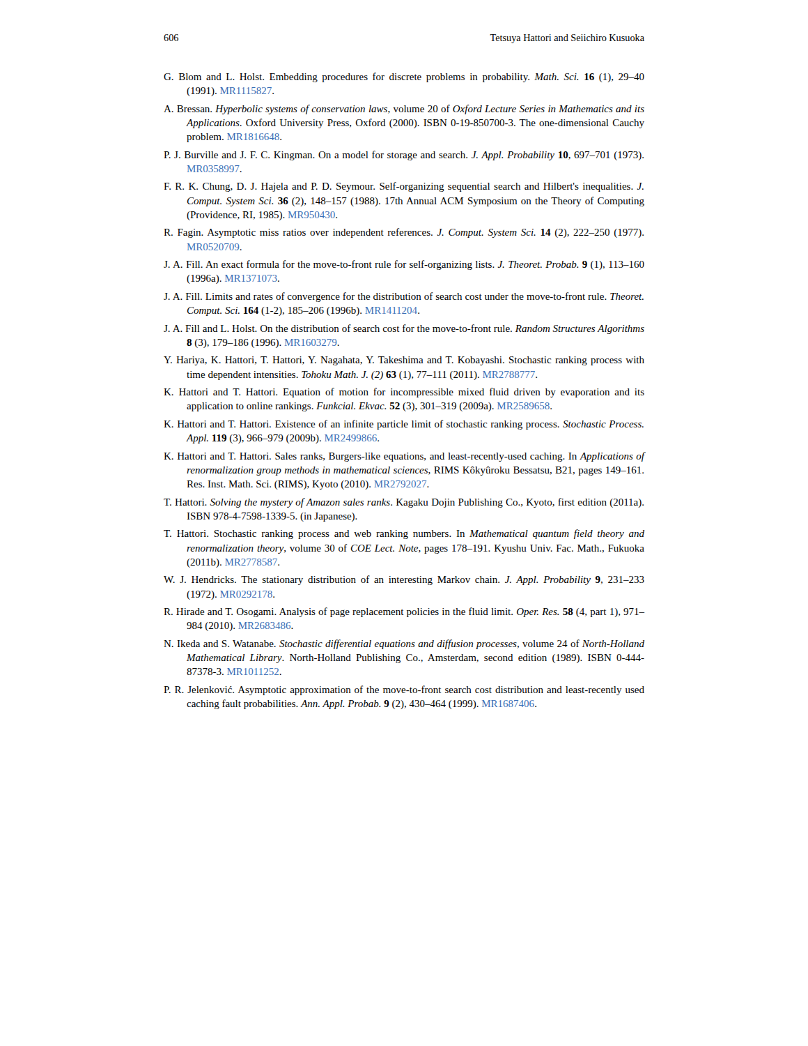606 Tetsuya Hattori and Seiichiro Kusuoka
G. Blom and L. Holst. Embedding procedures for discrete problems in probability. Math. Sci. 16 (1), 29–40 (1991). MR1115827.
A. Bressan. Hyperbolic systems of conservation laws, volume 20 of Oxford Lecture Series in Mathematics and its Applications. Oxford University Press, Oxford (2000). ISBN 0-19-850700-3. The one-dimensional Cauchy problem. MR1816648.
P. J. Burville and J. F. C. Kingman. On a model for storage and search. J. Appl. Probability 10, 697–701 (1973). MR0358997.
F. R. K. Chung, D. J. Hajela and P. D. Seymour. Self-organizing sequential search and Hilbert's inequalities. J. Comput. System Sci. 36 (2), 148–157 (1988). 17th Annual ACM Symposium on the Theory of Computing (Providence, RI, 1985). MR950430.
R. Fagin. Asymptotic miss ratios over independent references. J. Comput. System Sci. 14 (2), 222–250 (1977). MR0520709.
J. A. Fill. An exact formula for the move-to-front rule for self-organizing lists. J. Theoret. Probab. 9 (1), 113–160 (1996a). MR1371073.
J. A. Fill. Limits and rates of convergence for the distribution of search cost under the move-to-front rule. Theoret. Comput. Sci. 164 (1-2), 185–206 (1996b). MR1411204.
J. A. Fill and L. Holst. On the distribution of search cost for the move-to-front rule. Random Structures Algorithms 8 (3), 179–186 (1996). MR1603279.
Y. Hariya, K. Hattori, T. Hattori, Y. Nagahata, Y. Takeshima and T. Kobayashi. Stochastic ranking process with time dependent intensities. Tohoku Math. J. (2) 63 (1), 77–111 (2011). MR2788777.
K. Hattori and T. Hattori. Equation of motion for incompressible mixed fluid driven by evaporation and its application to online rankings. Funkcial. Ekvac. 52 (3), 301–319 (2009a). MR2589658.
K. Hattori and T. Hattori. Existence of an infinite particle limit of stochastic ranking process. Stochastic Process. Appl. 119 (3), 966–979 (2009b). MR2499866.
K. Hattori and T. Hattori. Sales ranks, Burgers-like equations, and least-recently-used caching. In Applications of renormalization group methods in mathematical sciences, RIMS Kôkyûroku Bessatsu, B21, pages 149–161. Res. Inst. Math. Sci. (RIMS), Kyoto (2010). MR2792027.
T. Hattori. Solving the mystery of Amazon sales ranks. Kagaku Dojin Publishing Co., Kyoto, first edition (2011a). ISBN 978-4-7598-1339-5. (in Japanese).
T. Hattori. Stochastic ranking process and web ranking numbers. In Mathematical quantum field theory and renormalization theory, volume 30 of COE Lect. Note, pages 178–191. Kyushu Univ. Fac. Math., Fukuoka (2011b). MR2778587.
W. J. Hendricks. The stationary distribution of an interesting Markov chain. J. Appl. Probability 9, 231–233 (1972). MR0292178.
R. Hirade and T. Osogami. Analysis of page replacement policies in the fluid limit. Oper. Res. 58 (4, part 1), 971–984 (2010). MR2683486.
N. Ikeda and S. Watanabe. Stochastic differential equations and diffusion processes, volume 24 of North-Holland Mathematical Library. North-Holland Publishing Co., Amsterdam, second edition (1989). ISBN 0-444-87378-3. MR1011252.
P. R. Jelenković. Asymptotic approximation of the move-to-front search cost distribution and least-recently used caching fault probabilities. Ann. Appl. Probab. 9 (2), 430–464 (1999). MR1687406.